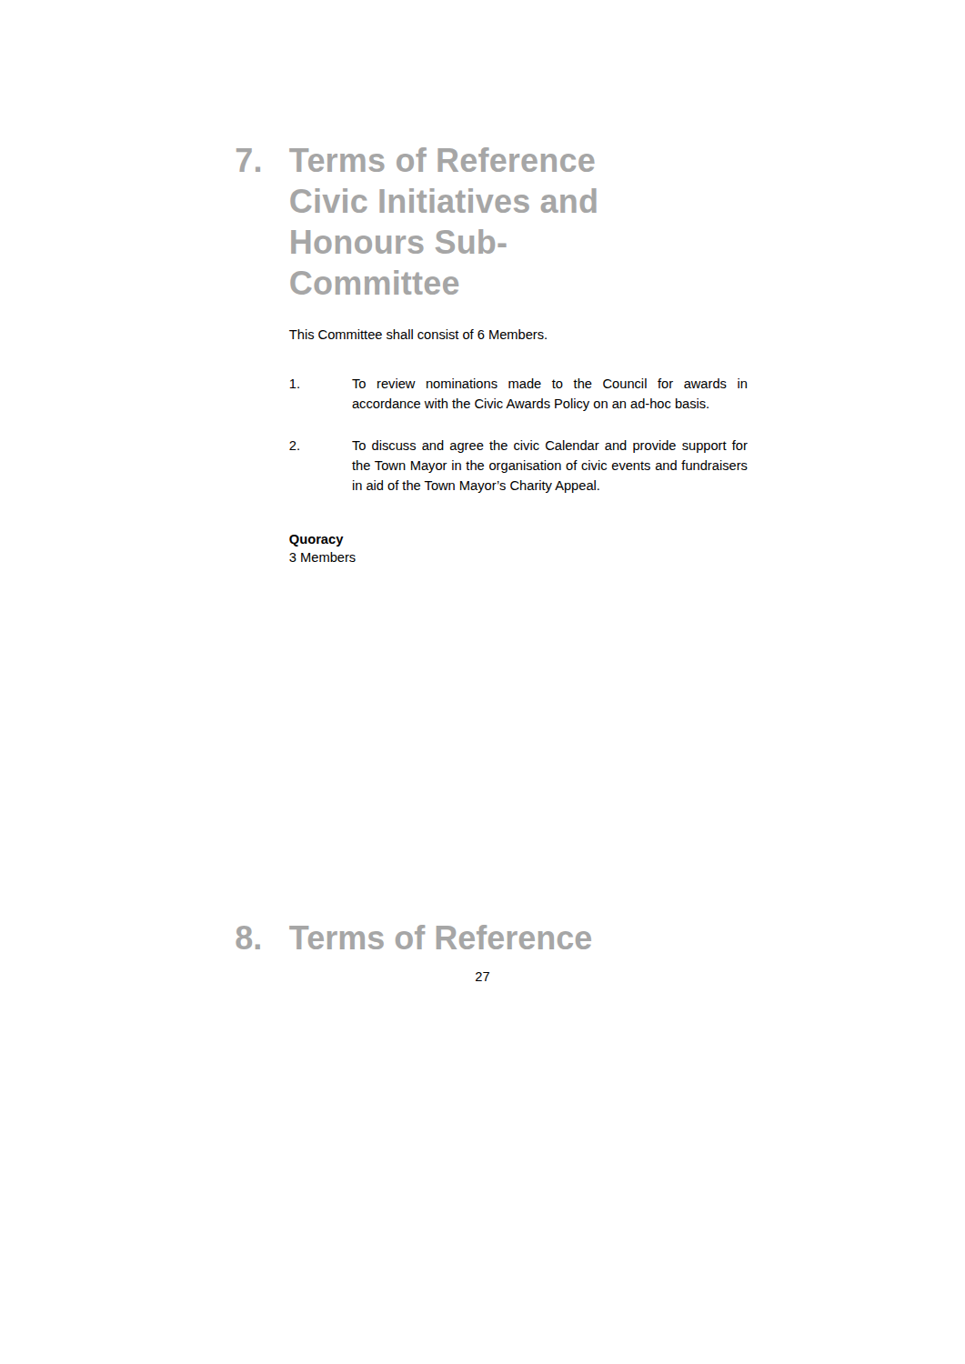7. Terms of Reference
Civic Initiatives and Honours Sub-
Committee
This Committee shall consist of 6 Members.
1. To review nominations made to the Council for awards in accordance with the Civic Awards Policy on an ad-hoc basis.
2. To discuss and agree the civic Calendar and provide support for the Town Mayor in the organisation of civic events and fundraisers in aid of the Town Mayor’s Charity Appeal.
Quoracy
3 Members
8. Terms of Reference
27